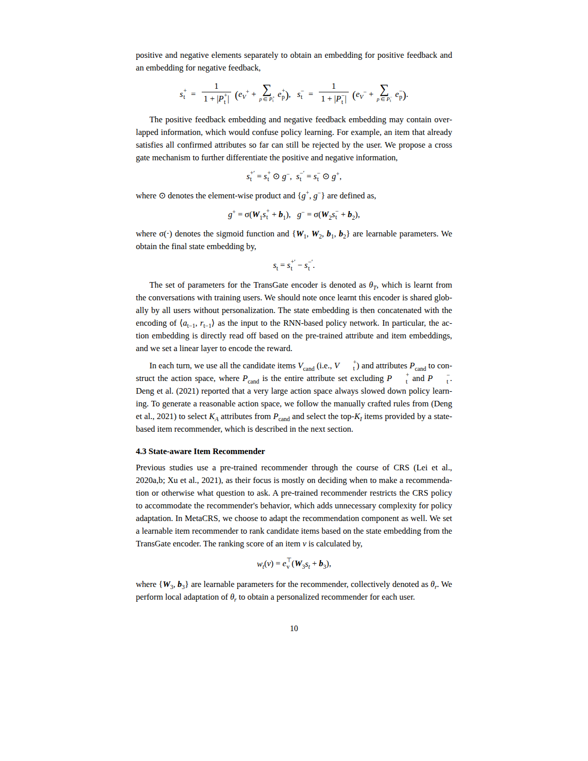positive and negative elements separately to obtain an embedding for positive feedback and an embedding for negative feedback,
s+t = 11 + |P+t| (eV+ + ∑p ∈ P+t e+p), s−t = 11 + |P−t| (eV− + ∑p ∈ P−t e−p).
The positive feedback embedding and negative feedback embedding may contain overlapped information, which would confuse policy learning. For example, an item that already satisfies all confirmed attributes so far can still be rejected by the user. We propose a cross gate mechanism to further differentiate the positive and negative information,
s+′t = s+t ⊙ g−, s−′t = s−t ⊙ g+,
where ⊙ denotes the element-wise product and {g+, g−} are defined as,
g+ = σ(W1s+t + b1), g− = σ(W2s−t + b2),
where σ(·) denotes the sigmoid function and {W1, W2, b1, b2} are learnable parameters. We obtain the final state embedding by,
st = s+′t − s−′t.
The set of parameters for the TransGate encoder is denoted as θT, which is learnt from the conversations with training users. We should note once learnt this encoder is shared globally by all users without personalization. The state embedding is then concatenated with the encoding of ⟨at−1, rt−1⟩ as the input to the RNN-based policy network. In particular, the action embedding is directly read off based on the pre-trained attribute and item embeddings, and we set a linear layer to encode the reward.
In each turn, we use all the candidate items Vcand (i.e., V+t) and attributes Pcand to construct the action space, where Pcand is the entire attribute set excluding P+t and P−t. Deng et al. (2021) reported that a very large action space always slowed down policy learning. To generate a reasonable action space, we follow the manually crafted rules from (Deng et al., 2021) to select KA attributes from Pcand and select the top-KI items provided by a state-based item recommender, which is described in the next section.
4.3 State-aware Item Recommender
Previous studies use a pre-trained recommender through the course of CRS (Lei et al., 2020a,b; Xu et al., 2021), as their focus is mostly on deciding when to make a recommendation or otherwise what question to ask. A pre-trained recommender restricts the CRS policy to accommodate the recommender's behavior, which adds unnecessary complexity for policy adaptation. In MetaCRS, we choose to adapt the recommendation component as well. We set a learnable item recommender to rank candidate items based on the state embedding from the TransGate encoder. The ranking score of an item v is calculated by,
wt(v) = e⊤v(W3st + b3),
where {W3, b3} are learnable parameters for the recommender, collectively denoted as θr. We perform local adaptation of θr to obtain a personalized recommender for each user.
10